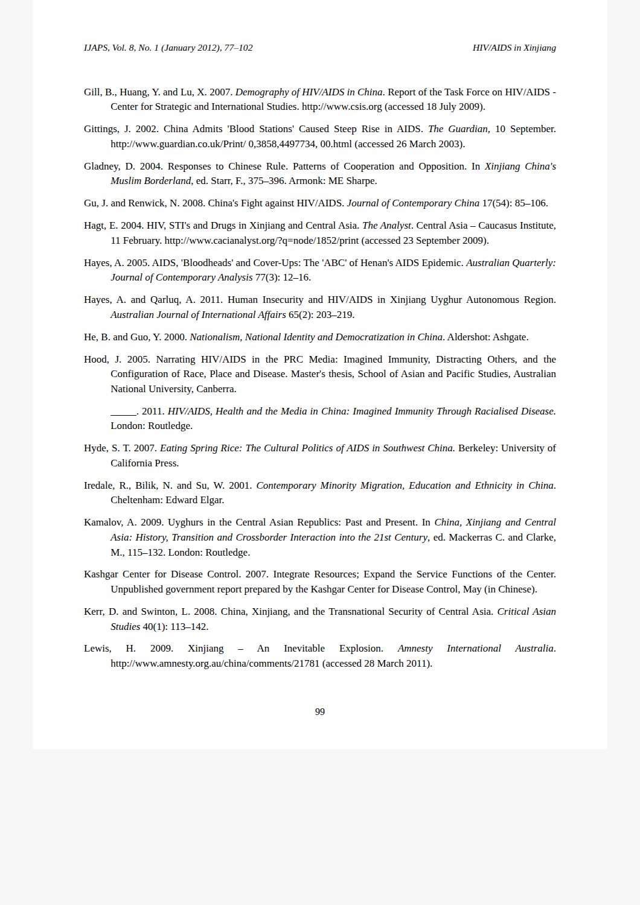IJAPS, Vol. 8, No. 1 (January 2012), 77–102 HIV/AIDS in Xinjiang
Gill, B., Huang, Y. and Lu, X. 2007. Demography of HIV/AIDS in China. Report of the Task Force on HIV/AIDS - Center for Strategic and International Studies. http://www.csis.org (accessed 18 July 2009).
Gittings, J. 2002. China Admits 'Blood Stations' Caused Steep Rise in AIDS. The Guardian, 10 September. http://www.guardian.co.uk/Print/ 0,3858,4497734, 00.html (accessed 26 March 2003).
Gladney, D. 2004. Responses to Chinese Rule. Patterns of Cooperation and Opposition. In Xinjiang China's Muslim Borderland, ed. Starr, F., 375–396. Armonk: ME Sharpe.
Gu, J. and Renwick, N. 2008. China's Fight against HIV/AIDS. Journal of Contemporary China 17(54): 85–106.
Hagt, E. 2004. HIV, STI's and Drugs in Xinjiang and Central Asia. The Analyst. Central Asia – Caucasus Institute, 11 February. http://www.cacianalyst.org/?q=node/1852/print (accessed 23 September 2009).
Hayes, A. 2005. AIDS, 'Bloodheads' and Cover-Ups: The 'ABC' of Henan's AIDS Epidemic. Australian Quarterly: Journal of Contemporary Analysis 77(3): 12–16.
Hayes, A. and Qarluq, A. 2011. Human Insecurity and HIV/AIDS in Xinjiang Uyghur Autonomous Region. Australian Journal of International Affairs 65(2): 203–219.
He, B. and Guo, Y. 2000. Nationalism, National Identity and Democratization in China. Aldershot: Ashgate.
Hood, J. 2005. Narrating HIV/AIDS in the PRC Media: Imagined Immunity, Distracting Others, and the Configuration of Race, Place and Disease. Master's thesis, School of Asian and Pacific Studies, Australian National University, Canberra.
2011. HIV/AIDS, Health and the Media in China: Imagined Immunity Through Racialised Disease. London: Routledge.
Hyde, S. T. 2007. Eating Spring Rice: The Cultural Politics of AIDS in Southwest China. Berkeley: University of California Press.
Iredale, R., Bilik, N. and Su, W. 2001. Contemporary Minority Migration, Education and Ethnicity in China. Cheltenham: Edward Elgar.
Kamalov, A. 2009. Uyghurs in the Central Asian Republics: Past and Present. In China, Xinjiang and Central Asia: History, Transition and Crossborder Interaction into the 21st Century, ed. Mackerras C. and Clarke, M., 115–132. London: Routledge.
Kashgar Center for Disease Control. 2007. Integrate Resources; Expand the Service Functions of the Center. Unpublished government report prepared by the Kashgar Center for Disease Control, May (in Chinese).
Kerr, D. and Swinton, L. 2008. China, Xinjiang, and the Transnational Security of Central Asia. Critical Asian Studies 40(1): 113–142.
Lewis, H. 2009. Xinjiang – An Inevitable Explosion. Amnesty International Australia. http://www.amnesty.org.au/china/comments/21781 (accessed 28 March 2011).
99